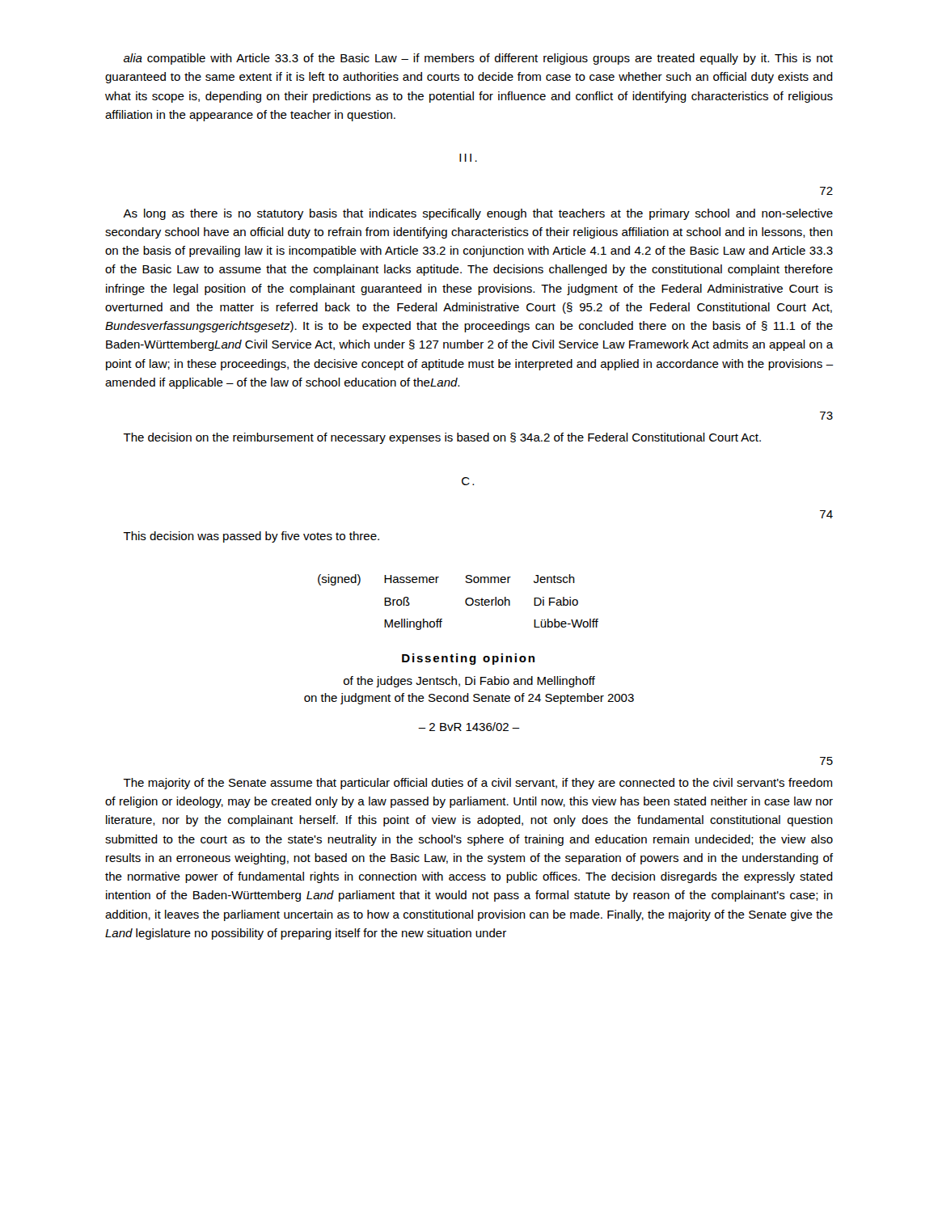alia compatible with Article 33.3 of the Basic Law – if members of different religious groups are treated equally by it. This is not guaranteed to the same extent if it is left to authorities and courts to decide from case to case whether such an official duty exists and what its scope is, depending on their predictions as to the potential for influence and conflict of identifying characteristics of religious affiliation in the appearance of the teacher in question.
III.
72
As long as there is no statutory basis that indicates specifically enough that teachers at the primary school and non-selective secondary school have an official duty to refrain from identifying characteristics of their religious affiliation at school and in lessons, then on the basis of prevailing law it is incompatible with Article 33.2 in conjunction with Article 4.1 and 4.2 of the Basic Law and Article 33.3 of the Basic Law to assume that the complainant lacks aptitude. The decisions challenged by the constitutional complaint therefore infringe the legal position of the complainant guaranteed in these provisions. The judgment of the Federal Administrative Court is overturned and the matter is referred back to the Federal Administrative Court (§ 95.2 of the Federal Constitutional Court Act, Bundesverfassungsgerichtsgesetz). It is to be expected that the proceedings can be concluded there on the basis of § 11.1 of the Baden-WürttembergLand Civil Service Act, which under § 127 number 2 of the Civil Service Law Framework Act admits an appeal on a point of law; in these proceedings, the decisive concept of aptitude must be interpreted and applied in accordance with the provisions – amended if applicable – of the law of school education of theLand.
73
The decision on the reimbursement of necessary expenses is based on § 34a.2 of the Federal Constitutional Court Act.
C.
74
This decision was passed by five votes to three.
| (signed) | Hassemer | Sommer | Jentsch |
| | Broß | Osterloh | Di Fabio |
| | Mellinghoff | | Lübbe-Wolff |
Dissenting opinion
of the judges Jentsch, Di Fabio and Mellinghoff
on the judgment of the Second Senate of 24 September 2003
– 2 BvR 1436/02 –
75
The majority of the Senate assume that particular official duties of a civil servant, if they are connected to the civil servant's freedom of religion or ideology, may be created only by a law passed by parliament. Until now, this view has been stated neither in case law nor literature, nor by the complainant herself. If this point of view is adopted, not only does the fundamental constitutional question submitted to the court as to the state's neutrality in the school's sphere of training and education remain undecided; the view also results in an erroneous weighting, not based on the Basic Law, in the system of the separation of powers and in the understanding of the normative power of fundamental rights in connection with access to public offices. The decision disregards the expressly stated intention of the Baden-Württemberg Land parliament that it would not pass a formal statute by reason of the complainant's case; in addition, it leaves the parliament uncertain as to how a constitutional provision can be made. Finally, the majority of the Senate give the Land legislature no possibility of preparing itself for the new situation under